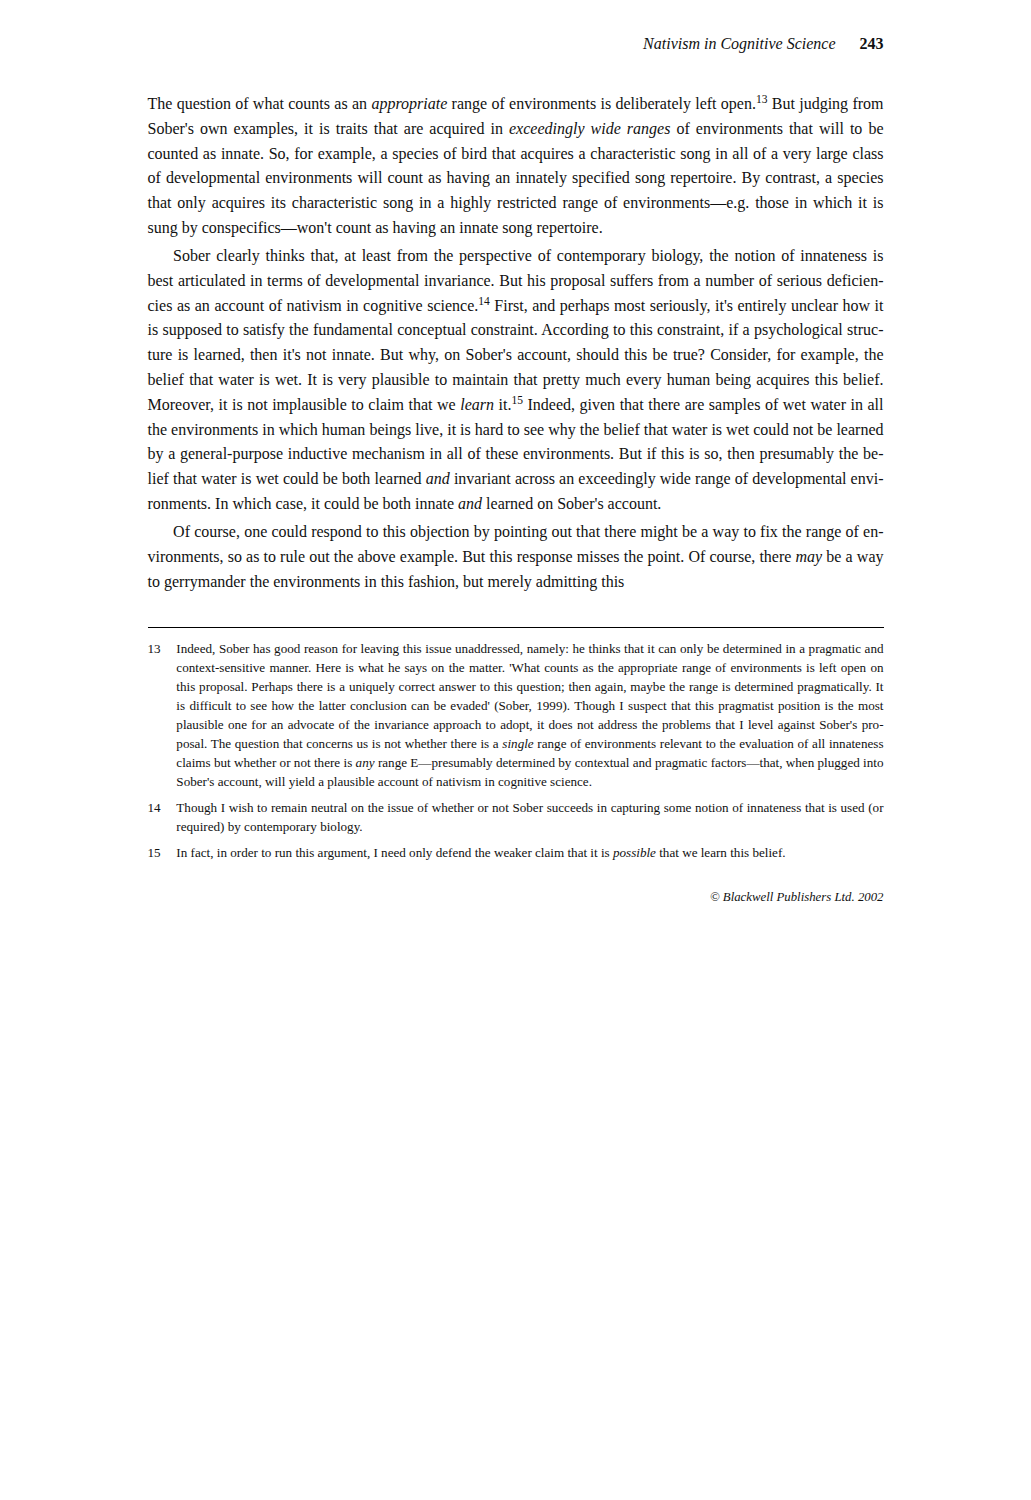Nativism in Cognitive Science 243
The question of what counts as an appropriate range of environments is deliberately left open.13 But judging from Sober's own examples, it is traits that are acquired in exceedingly wide ranges of environments that will to be counted as innate. So, for example, a species of bird that acquires a characteristic song in all of a very large class of developmental environments will count as having an innately specified song repertoire. By contrast, a species that only acquires its characteristic song in a highly restricted range of environments—e.g. those in which it is sung by conspecifics—won't count as having an innate song repertoire.
Sober clearly thinks that, at least from the perspective of contemporary biology, the notion of innateness is best articulated in terms of developmental invariance. But his proposal suffers from a number of serious deficiencies as an account of nativism in cognitive science.14 First, and perhaps most seriously, it's entirely unclear how it is supposed to satisfy the fundamental conceptual constraint. According to this constraint, if a psychological structure is learned, then it's not innate. But why, on Sober's account, should this be true? Consider, for example, the belief that water is wet. It is very plausible to maintain that pretty much every human being acquires this belief. Moreover, it is not implausible to claim that we learn it.15 Indeed, given that there are samples of wet water in all the environments in which human beings live, it is hard to see why the belief that water is wet could not be learned by a general-purpose inductive mechanism in all of these environments. But if this is so, then presumably the belief that water is wet could be both learned and invariant across an exceedingly wide range of developmental environments. In which case, it could be both innate and learned on Sober's account.
Of course, one could respond to this objection by pointing out that there might be a way to fix the range of environments, so as to rule out the above example. But this response misses the point. Of course, there may be a way to gerrymander the environments in this fashion, but merely admitting this
13 Indeed, Sober has good reason for leaving this issue unaddressed, namely: he thinks that it can only be determined in a pragmatic and context-sensitive manner. Here is what he says on the matter. 'What counts as the appropriate range of environments is left open on this proposal. Perhaps there is a uniquely correct answer to this question; then again, maybe the range is determined pragmatically. It is difficult to see how the latter conclusion can be evaded' (Sober, 1999). Though I suspect that this pragmatist position is the most plausible one for an advocate of the invariance approach to adopt, it does not address the problems that I level against Sober's proposal. The question that concerns us is not whether there is a single range of environments relevant to the evaluation of all innateness claims but whether or not there is any range E—presumably determined by contextual and pragmatic factors—that, when plugged into Sober's account, will yield a plausible account of nativism in cognitive science.
14 Though I wish to remain neutral on the issue of whether or not Sober succeeds in capturing some notion of innateness that is used (or required) by contemporary biology.
15 In fact, in order to run this argument, I need only defend the weaker claim that it is possible that we learn this belief.
© Blackwell Publishers Ltd. 2002